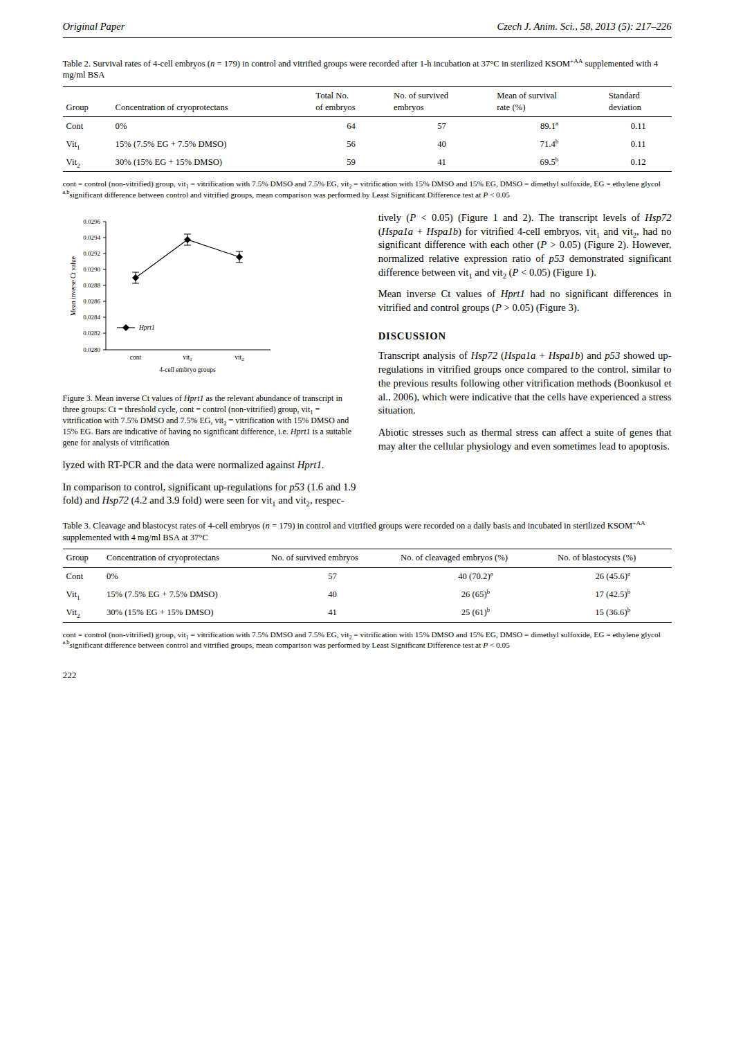Original Paper
Czech J. Anim. Sci., 58, 2013 (5): 217–226
Table 2. Survival rates of 4-cell embryos ( n = 179) in control and vitrified groups were recorded after 1-h incubation at 37°C in sterilized KSOM +AA supplemented with 4 mg/ml BSA
| Group | Concentration of cryoprotectans | Total No. of embryos | No. of survived embryos | Mean of survival rate (%) | Standard deviation |
| --- | --- | --- | --- | --- | --- |
| Cont | 0% | 64 | 57 | 89.1 a | 0.11 |
| Vit 1 | 15% (7.5% EG + 7.5% DMSO) | 56 | 40 | 71.4 b | 0.11 |
| Vit 2 | 30% (15% EG + 15% DMSO) | 59 | 41 | 69.5 b | 0.12 |
cont = control (non-vitrified) group, vit1 = vitrification with 7.5% DMSO and 7.5% EG, vit2 = vitrification with 15% DMSO and 15% EG, DMSO = dimethyl sulfoxide, EG = ethylene glycol
a,bsignificant difference between control and vitrified groups, mean comparison was performed by Least Significant Difference test at P < 0.05
0.0296 0.0294 0.0292 0.0290 0.0288 0.0286 0.0284 0.0282 0.0280 Mean inverse Ct value cont vit1 vit2 4-cell embryo groups Hprt1
Figure 3. Mean inverse Ct values of Hprt1 as the relevant abundance of transcript in three groups: Ct = threshold cycle, cont = control (non-vitrified) group, vit1 = vitrification with 7.5% DMSO and 7.5% EG, vit2 = vitrification with 15% DMSO and 15% EG. Bars are indicative of having no significant difference, i.e. Hprt1 is a suitable gene for analysis of vitrification
lyzed with RT-PCR and the data were normalized against Hprt1.
In comparison to control, significant up-regulations for p53 (1.6 and 1.9 fold) and Hsp72 (4.2 and 3.9 fold) were seen for vit1 and vit2, respec-
tively (P < 0.05) (Figure 1 and 2). The transcript levels of Hsp72 (Hspa1a + Hspa1b) for vitrified 4-cell embryos, vit1 and vit2, had no significant difference with each other (P > 0.05) (Figure 2). However, normalized relative expression ratio of p53 demonstrated significant difference between vit1 and vit2 (P < 0.05) (Figure 1).
Mean inverse Ct values of Hprt1 had no significant differences in vitrified and control groups (P > 0.05) (Figure 3).
DISCUSSION
Transcript analysis of Hsp72 (Hspa1a + Hspa1b) and p53 showed up-regulations in vitrified groups once compared to the control, similar to the previous results following other vitrification methods (Boonkusol et al., 2006), which were indicative that the cells have experienced a stress situation.
Abiotic stresses such as thermal stress can affect a suite of genes that may alter the cellular physiology and even sometimes lead to apoptosis.
Table 3. Cleavage and blastocyst rates of 4-cell embryos ( n = 179) in control and vitrified groups were recorded on a daily basis and incubated in sterilized KSOM +AA supplemented with 4 mg/ml BSA at 37°C
| Group | Concentration of cryoprotectans | No. of survived embryos | No. of cleavaged embryos (%) | No. of blastocysts (%) |
| --- | --- | --- | --- | --- |
| Cont | 0% | 57 | 40 (70.2) a | 26 (45.6) a |
| Vit 1 | 15% (7.5% EG + 7.5% DMSO) | 40 | 26 (65) b | 17 (42.5) b |
| Vit 2 | 30% (15% EG + 15% DMSO) | 41 | 25 (61) b | 15 (36.6) b |
cont = control (non-vitrified) group, vit1 = vitrification with 7.5% DMSO and 7.5% EG, vit2 = vitrification with 15% DMSO and 15% EG, DMSO = dimethyl sulfoxide, EG = ethylene glycol
a,bsignificant difference between control and vitrified groups, mean comparison was performed by Least Significant Difference test at P < 0.05
222